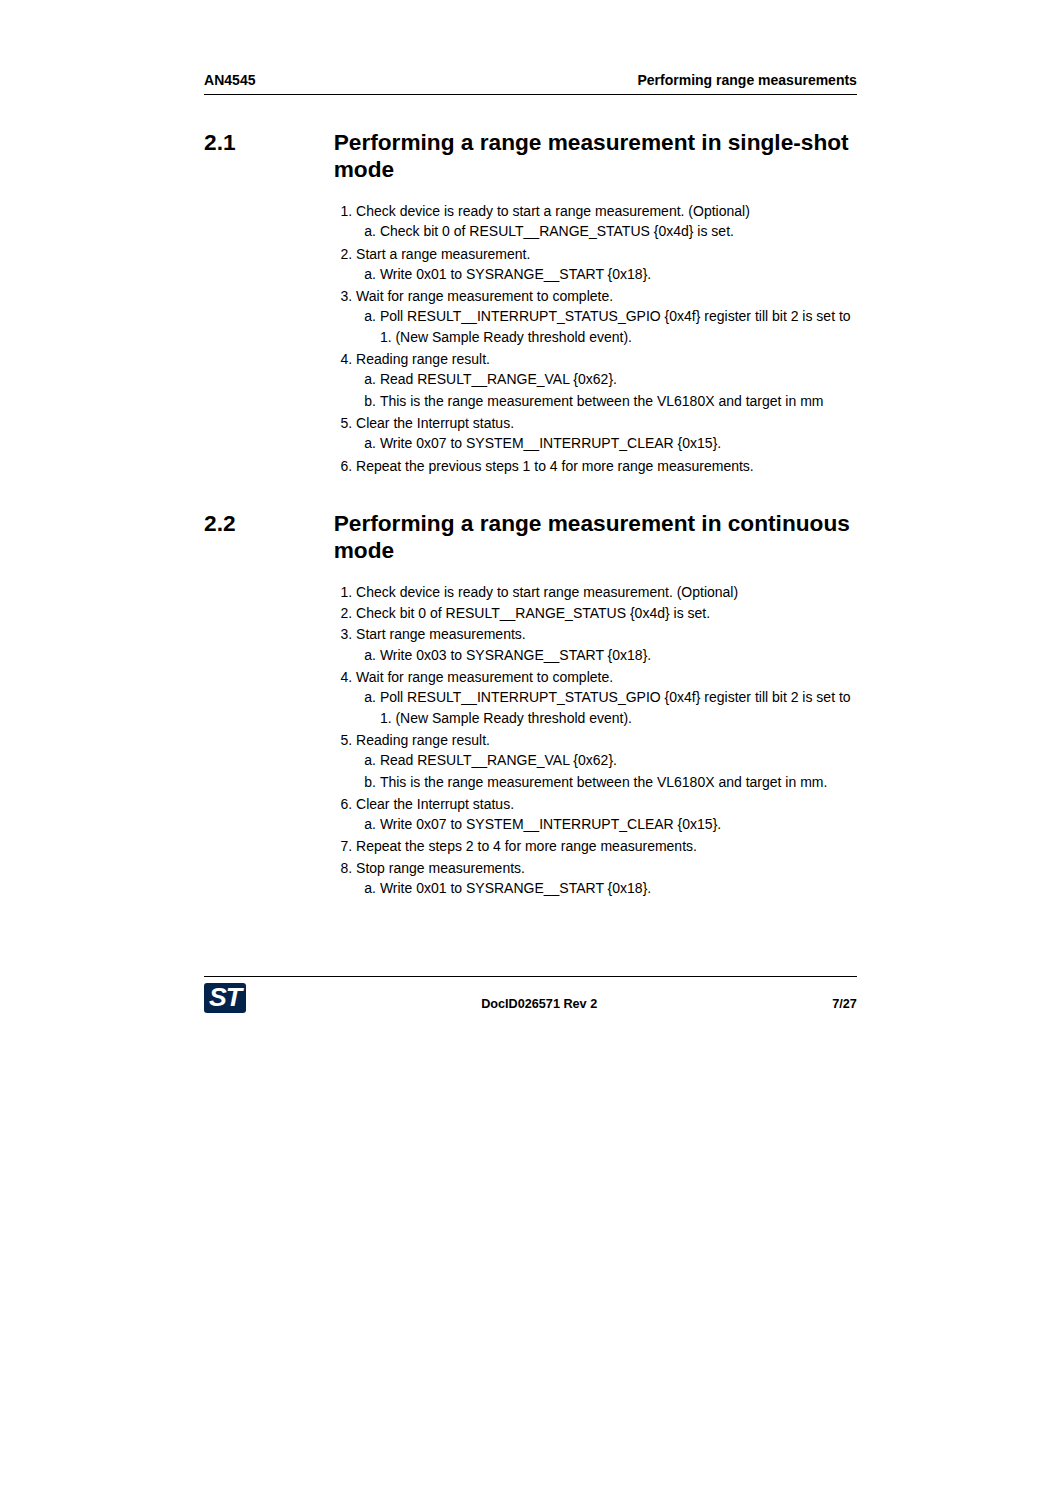AN4545
Performing range measurements
2.1 Performing a range measurement in single-shot mode
Check device is ready to start a range measurement. (Optional)
Check bit 0 of RESULT__RANGE_STATUS {0x4d} is set.
Start a range measurement.
Write 0x01 to SYSRANGE__START {0x18}.
Wait for range measurement to complete.
Poll RESULT__INTERRUPT_STATUS_GPIO {0x4f} register till bit 2 is set to 1. (New Sample Ready threshold event).
Reading range result.
Read RESULT__RANGE_VAL {0x62}.
This is the range measurement between the VL6180X and target in mm
Clear the Interrupt status.
Write 0x07 to SYSTEM__INTERRUPT_CLEAR {0x15}.
Repeat the previous steps 1 to 4 for more range measurements.
2.2 Performing a range measurement in continuous mode
Check device is ready to start range measurement. (Optional)
Check bit 0 of RESULT__RANGE_STATUS {0x4d} is set.
Start range measurements.
Write 0x03 to SYSRANGE__START {0x18}.
Wait for range measurement to complete.
Poll RESULT__INTERRUPT_STATUS_GPIO {0x4f} register till bit 2 is set to 1. (New Sample Ready threshold event).
Reading range result.
Read RESULT__RANGE_VAL {0x62}.
This is the range measurement between the VL6180X and target in mm.
Clear the Interrupt status.
Write 0x07 to SYSTEM__INTERRUPT_CLEAR {0x15}.
Repeat the steps 2 to 4 for more range measurements.
Stop range measurements.
Write 0x01 to SYSRANGE__START {0x18}.
ST
DocID026571 Rev 2
7/27